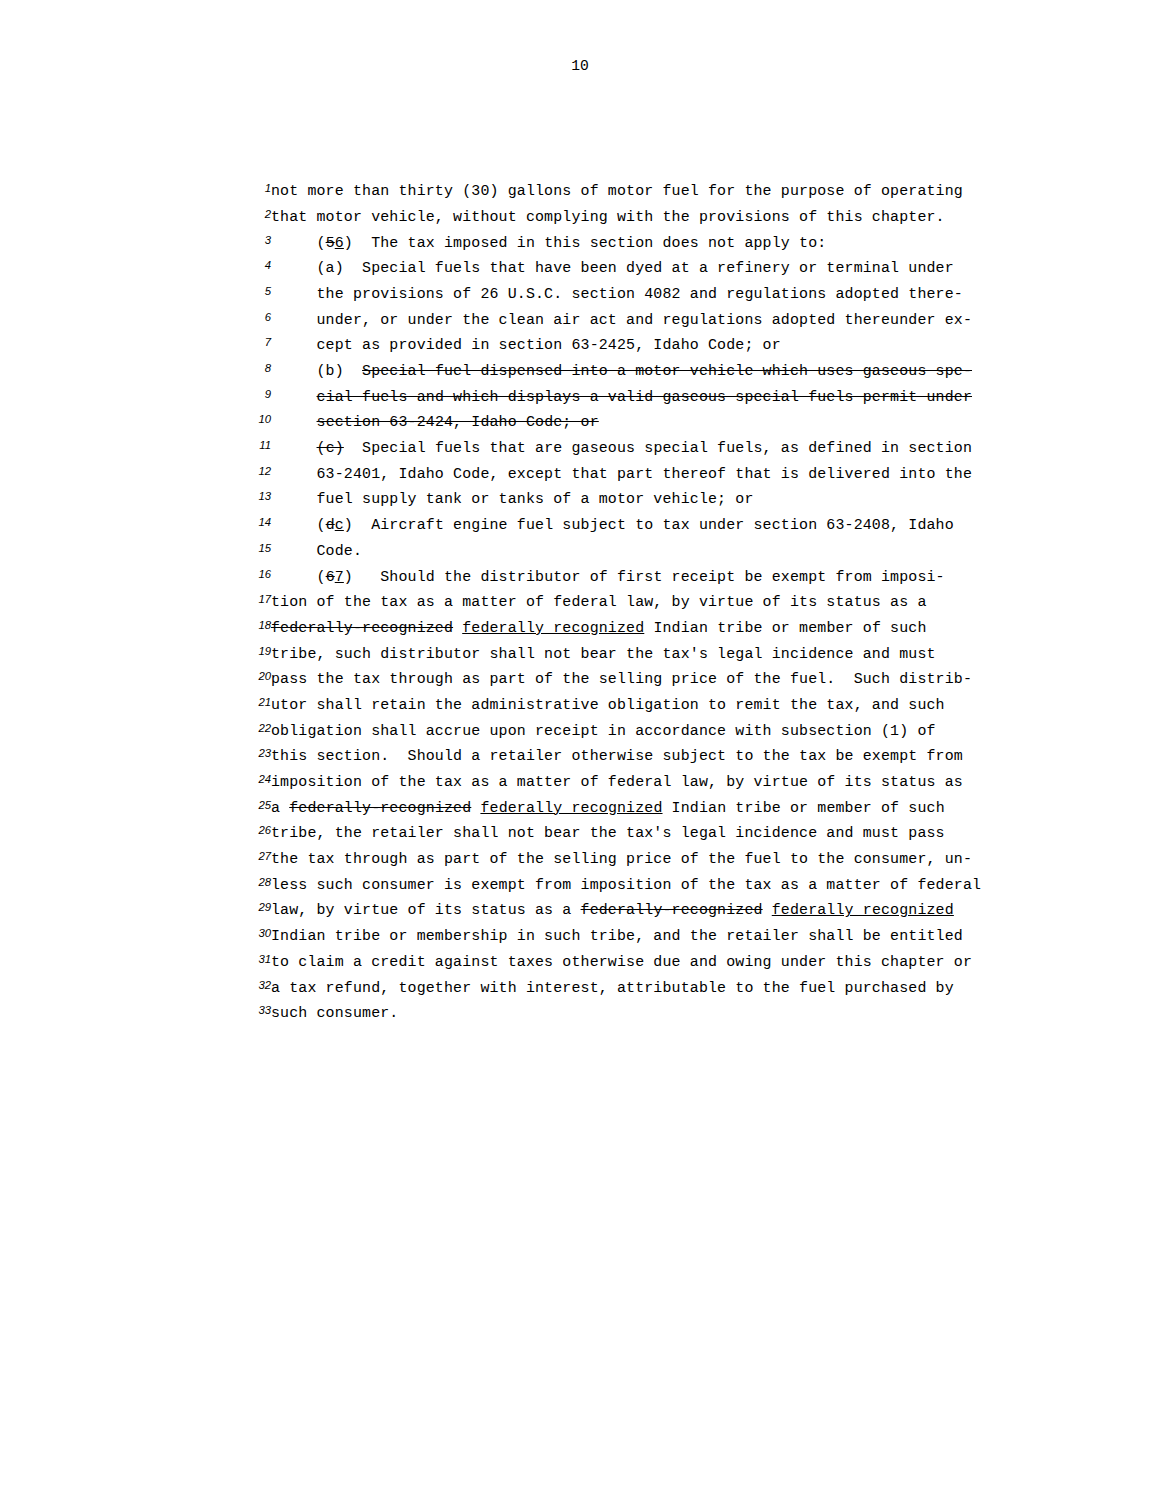10
| 1 | not more than thirty (30) gallons of motor fuel for the purpose of operating |
| 2 | that motor vehicle, without complying with the provisions of this chapter. |
| 3 | ( 5 6 ) The tax imposed in this section does not apply to: |
| 4 | (a) Special fuels that have been dyed at a refinery or terminal under |
| 5 | the provisions of 26 U.S.C. section 4082 and regulations adopted there- |
| 6 | under, or under the clean air act and regulations adopted thereunder ex- |
| 7 | cept as provided in section 63-2425, Idaho Code; or |
| 8 | (b) Special fuel dispensed into a motor vehicle which uses gaseous spe- |
| 9 | cial fuels and which displays a valid gaseous special fuels permit under |
| 10 | section 63-2424, Idaho Code; or |
| 11 | (c) Special fuels that are gaseous special fuels, as defined in section |
| 12 | 63-2401, Idaho Code, except that part thereof that is delivered into the |
| 13 | fuel supply tank or tanks of a motor vehicle; or |
| 14 | ( d c ) Aircraft engine fuel subject to tax under section 63-2408, Idaho |
| 15 | Code. |
| 16 | ( 6 7 ) Should the distributor of first receipt be exempt from imposi- |
| 17 | tion of the tax as a matter of federal law, by virtue of its status as a |
| 18 | federally-recognized federally recognized Indian tribe or member of such |
| 19 | tribe, such distributor shall not bear the tax's legal incidence and must |
| 20 | pass the tax through as part of the selling price of the fuel. Such distrib- |
| 21 | utor shall retain the administrative obligation to remit the tax, and such |
| 22 | obligation shall accrue upon receipt in accordance with subsection (1) of |
| 23 | this section. Should a retailer otherwise subject to the tax be exempt from |
| 24 | imposition of the tax as a matter of federal law, by virtue of its status as |
| 25 | a federally-recognized federally recognized Indian tribe or member of such |
| 26 | tribe, the retailer shall not bear the tax's legal incidence and must pass |
| 27 | the tax through as part of the selling price of the fuel to the consumer, un- |
| 28 | less such consumer is exempt from imposition of the tax as a matter of federal |
| 29 | law, by virtue of its status as a federally-recognized federally recognized |
| 30 | Indian tribe or membership in such tribe, and the retailer shall be entitled |
| 31 | to claim a credit against taxes otherwise due and owing under this chapter or |
| 32 | a tax refund, together with interest, attributable to the fuel purchased by |
| 33 | such consumer. |